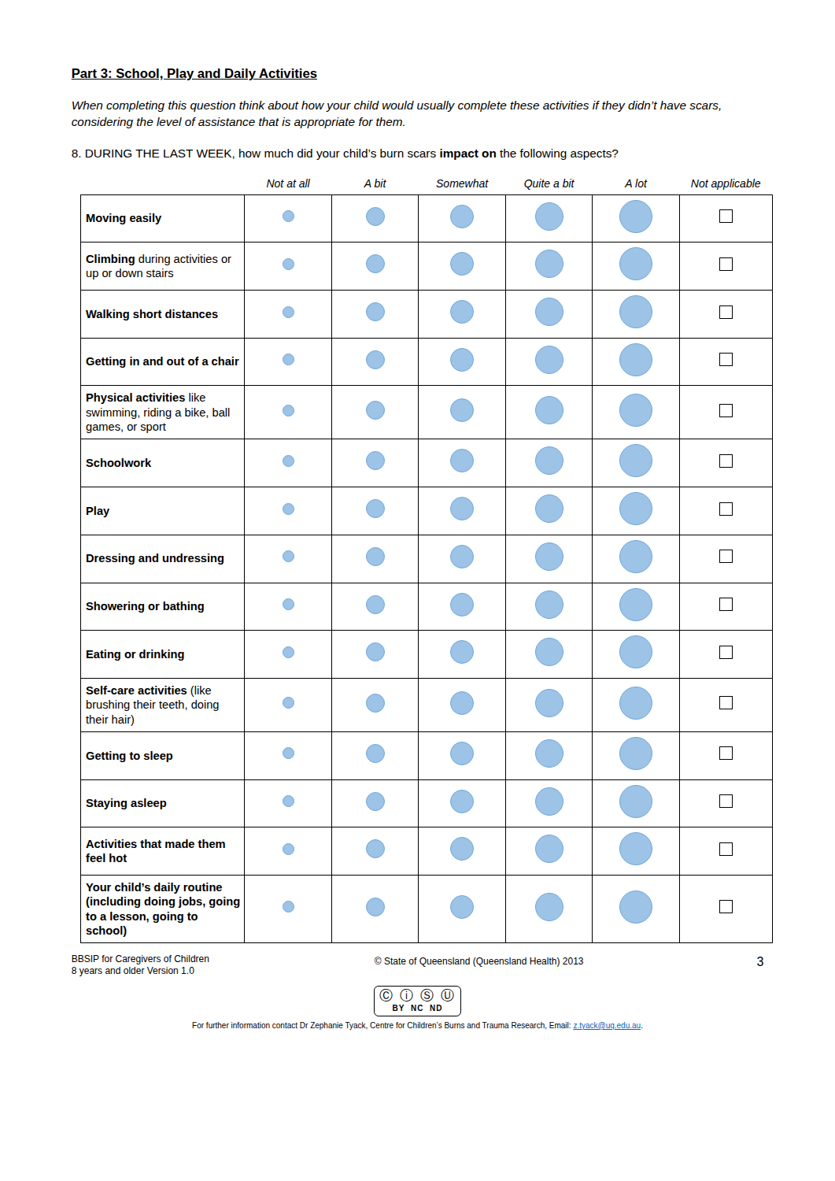Part 3: School, Play and Daily Activities
When completing this question think about how your child would usually complete these activities if they didn’t have scars, considering the level of assistance that is appropriate for them.
8. DURING THE LAST WEEK, how much did your child’s burn scars impact on the following aspects?
| | Not at all | A bit | Somewhat | Quite a bit | A lot | Not applicable |
| --- | --- | --- | --- | --- | --- | --- |
| Moving easily | | | | | | |
| Climbing during activities or up or down stairs | | | | | | |
| Walking short distances | | | | | | |
| Getting in and out of a chair | | | | | | |
| Physical activities like swimming, riding a bike, ball games, or sport | | | | | | |
| Schoolwork | | | | | | |
| Play | | | | | | |
| Dressing and undressing | | | | | | |
| Showering or bathing | | | | | | |
| Eating or drinking | | | | | | |
| Self-care activities (like brushing their teeth, doing their hair) | | | | | | |
| Getting to sleep | | | | | | |
| Staying asleep | | | | | | |
| Activities that made them feel hot | | | | | | |
| Your child’s daily routine (including doing jobs, going to a lesson, going to school) | | | | | | |
BBSIP for Caregivers of Children
8 years and older Version 1.0
© State of Queensland (Queensland Health) 2013
3
Ⓒ ⓘ Ⓢ Ⓤ BY NC ND
For further information contact Dr Zephanie Tyack, Centre for Children’s Burns and Trauma Research, Email: z.tyack@uq.edu.au.